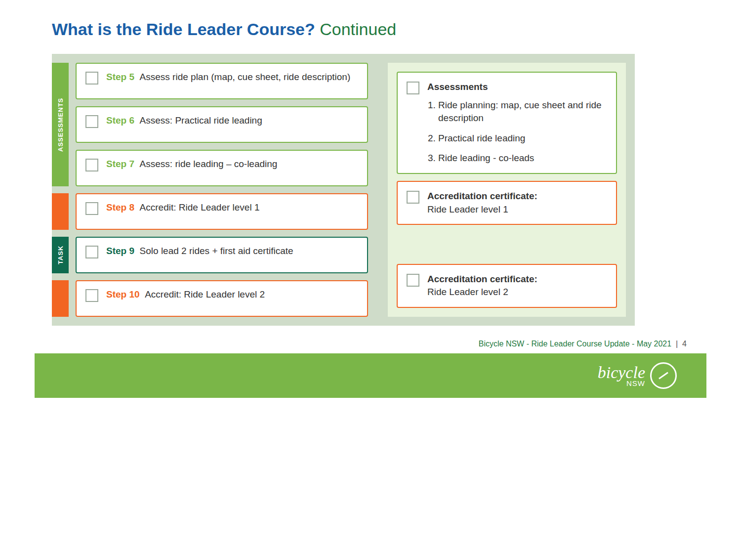What is the Ride Leader Course? Continued
ASSESSMENTS
Step 5 Assess ride plan (map, cue sheet, ride description)
Step 6 Assess: Practical ride leading
Step 7 Assess: ride leading – co-leading
Step 8 Accredit: Ride Leader level 1
TASK
Step 9 Solo lead 2 rides + first aid certificate
Step 10 Accredit: Ride Leader level 2
Assessments
Ride planning: map, cue sheet and ride description
Practical ride leading
Ride leading - co-leads
Accreditation certificate:
Ride Leader level 1
Accreditation certificate:
Ride Leader level 2
Bicycle NSW - Ride Leader Course Update - May 2021 | 4
bicycle NSW